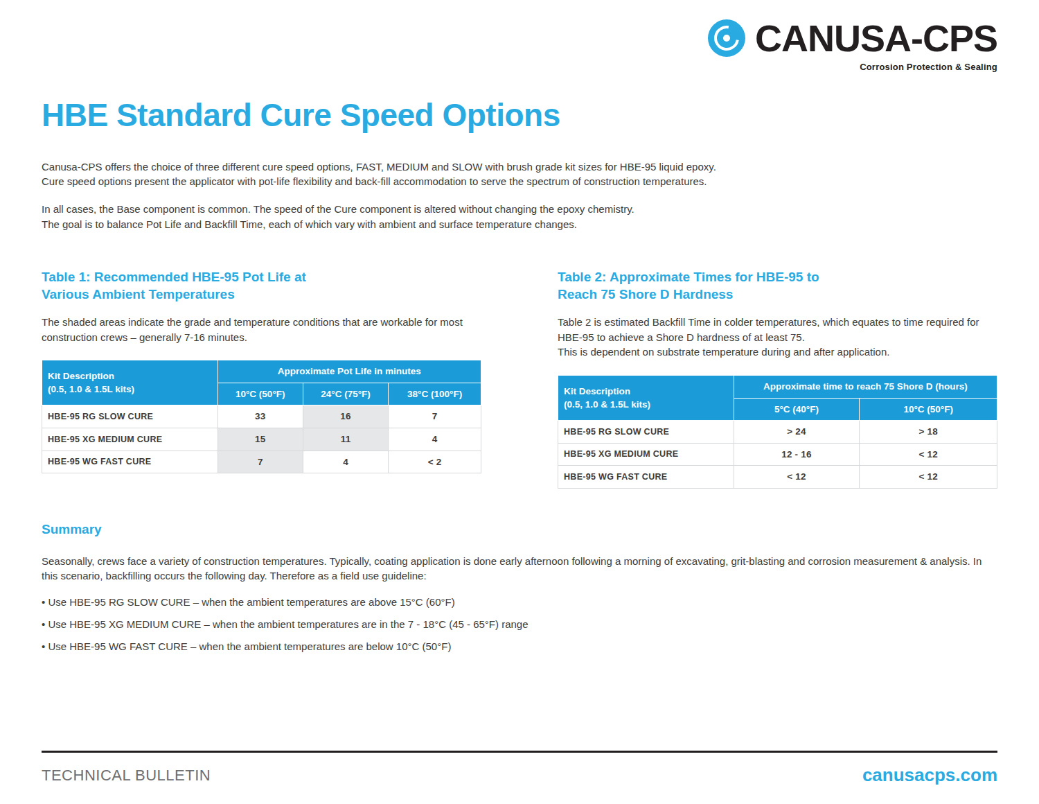CANUSA-CPS
Corrosion Protection & Sealing
HBE Standard Cure Speed Options
Canusa-CPS offers the choice of three different cure speed options, FAST, MEDIUM and SLOW with brush grade kit sizes for HBE-95 liquid epoxy.
Cure speed options present the applicator with pot-life flexibility and back-fill accommodation to serve the spectrum of construction temperatures.
In all cases, the Base component is common. The speed of the Cure component is altered without changing the epoxy chemistry.
The goal is to balance Pot Life and Backfill Time, each of which vary with ambient and surface temperature changes.
Table 1: Recommended HBE-95 Pot Life at
Various Ambient Temperatures
The shaded areas indicate the grade and temperature conditions that are workable for most construction crews – generally 7-16 minutes.
| Kit Description (0.5, 1.0 & 1.5L kits) | Approximate Pot Life in minutes |
| --- | --- |
| 10°C (50°F) | 24°C (75°F) | 38°C (100°F) |
| HBE-95 RG SLOW CURE | 33 | 16 | 7 |
| HBE-95 XG MEDIUM CURE | 15 | 11 | 4 |
| HBE-95 WG FAST CURE | 7 | 4 | < 2 |
Table 2: Approximate Times for HBE-95 to
Reach 75 Shore D Hardness
Table 2 is estimated Backfill Time in colder temperatures, which equates to time required for HBE-95 to achieve a Shore D hardness of at least 75.
This is dependent on substrate temperature during and after application.
| Kit Description (0.5, 1.0 & 1.5L kits) | Approximate time to reach 75 Shore D (hours) |
| --- | --- |
| 5°C (40°F) | 10°C (50°F) |
| HBE-95 RG SLOW CURE | > 24 | > 18 |
| HBE-95 XG MEDIUM CURE | 12 - 16 | < 12 |
| HBE-95 WG FAST CURE | < 12 | < 12 |
Summary
Seasonally, crews face a variety of construction temperatures. Typically, coating application is done early afternoon following a morning of excavating, grit-blasting and corrosion measurement & analysis. In this scenario, backfilling occurs the following day. Therefore as a field use guideline:
• Use HBE-95 RG SLOW CURE – when the ambient temperatures are above 15°C (60°F)
• Use HBE-95 XG MEDIUM CURE – when the ambient temperatures are in the 7 - 18°C (45 - 65°F) range
• Use HBE-95 WG FAST CURE – when the ambient temperatures are below 10°C (50°F)
TECHNICAL BULLETIN
canusacps.com